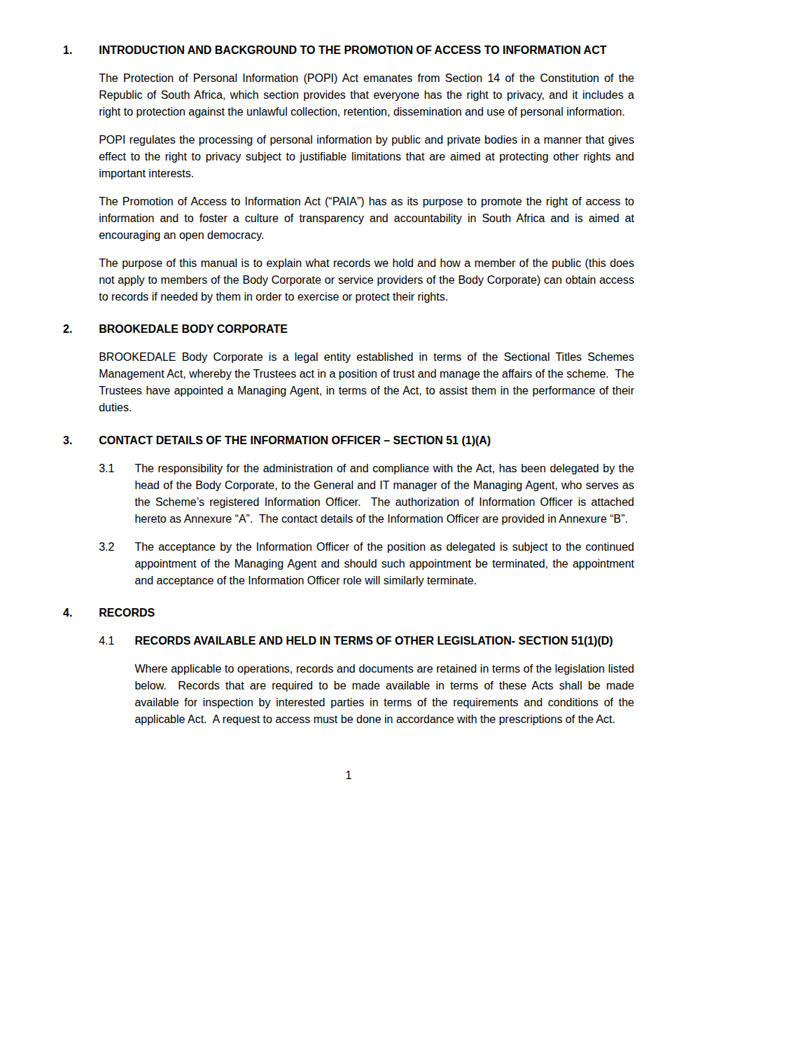Introduction and Background to the Promotion of Access to Information Act
The Protection of Personal Information (POPI) Act emanates from Section 14 of the Constitution of the Republic of South Africa, which section provides that everyone has the right to privacy, and it includes a right to protection against the unlawful collection, retention, dissemination and use of personal information.
POPI regulates the processing of personal information by public and private bodies in a manner that gives effect to the right to privacy subject to justifiable limitations that are aimed at protecting other rights and important interests.
The Promotion of Access to Information Act (“PAIA”) has as its purpose to promote the right of access to information and to foster a culture of transparency and accountability in South Africa and is aimed at encouraging an open democracy.
The purpose of this manual is to explain what records we hold and how a member of the public (this does not apply to members of the Body Corporate or service providers of the Body Corporate) can obtain access to records if needed by them in order to exercise or protect their rights.
Brookedale Body Corporate
BROOKEDALE Body Corporate is a legal entity established in terms of the Sectional Titles Schemes Management Act, whereby the Trustees act in a position of trust and manage the affairs of the scheme. The Trustees have appointed a Managing Agent, in terms of the Act, to assist them in the performance of their duties.
Contact Details of the Information Officer – Section 51 (1)(a)
The responsibility for the administration of and compliance with the Act, has been delegated by the head of the Body Corporate, to the General and IT manager of the Managing Agent, who serves as the Scheme’s registered Information Officer. The authorization of Information Officer is attached hereto as Annexure “A”. The contact details of the Information Officer are provided in Annexure “B”.
The acceptance by the Information Officer of the position as delegated is subject to the continued appointment of the Managing Agent and should such appointment be terminated, the appointment and acceptance of the Information Officer role will similarly terminate.
Records
Records Available and Held in Terms of Other Legislation- Section 51(1)(d)
Where applicable to operations, records and documents are retained in terms of the legislation listed below. Records that are required to be made available in terms of these Acts shall be made available for inspection by interested parties in terms of the requirements and conditions of the applicable Act. A request to access must be done in accordance with the prescriptions of the Act.
1